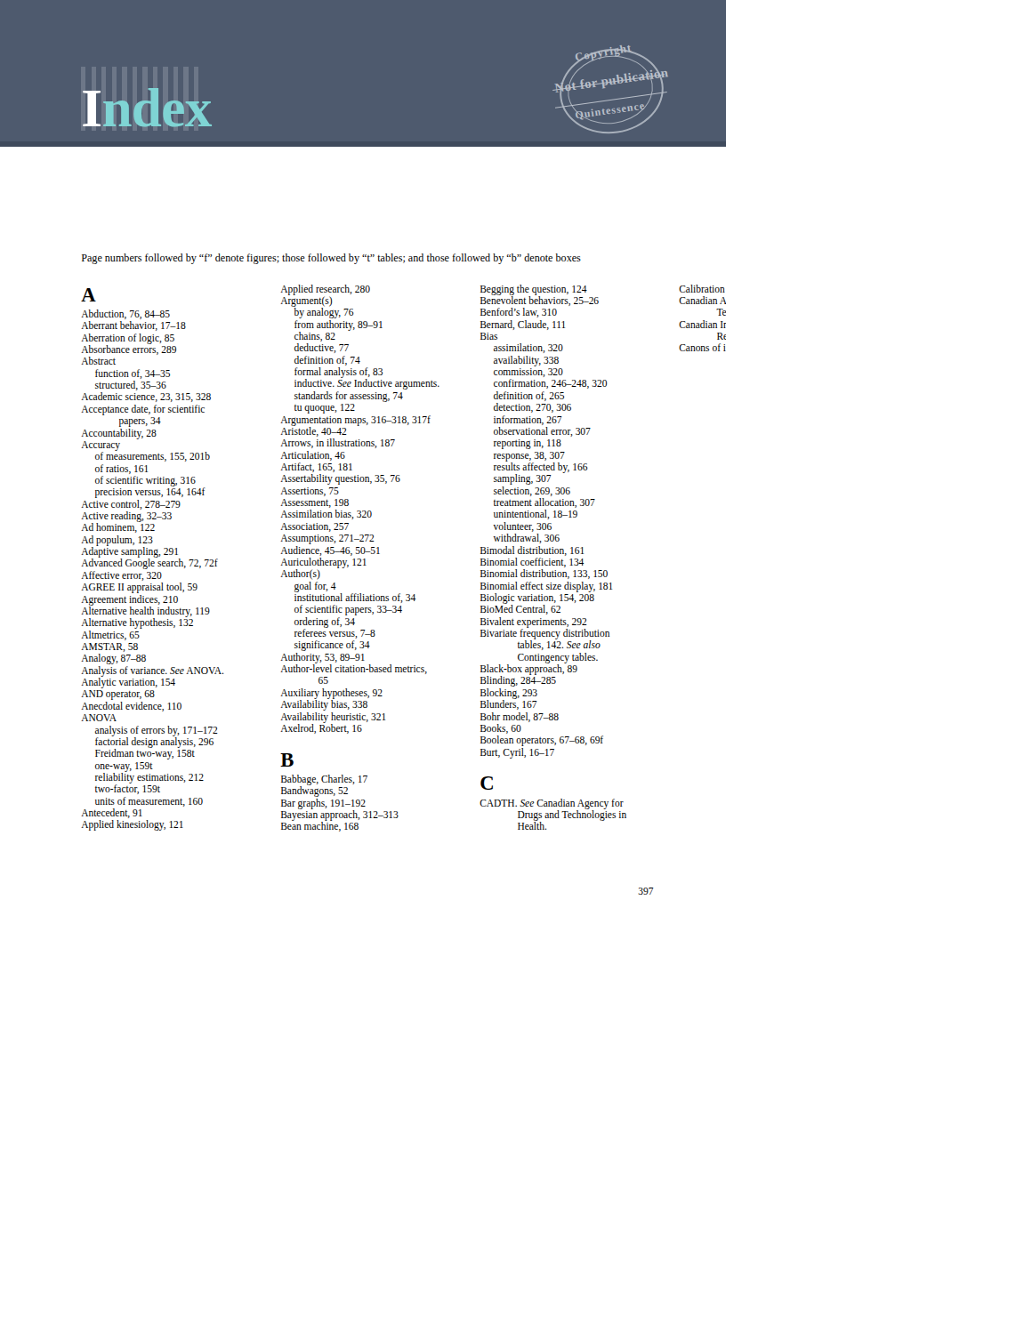Index
Copyright
Not for publication
Quintessence
Page numbers followed by “f” denote figures; those followed by “t” tables; and those followed by “b” denote boxes
A
Abduction, 76, 84–85
Aberrant behavior, 17–18
Aberration of logic, 85
Absorbance errors, 289
Abstract
function of, 34–35
structured, 35–36
Academic science, 23, 315, 328
Acceptance date, for scientific
papers, 34
Accountability, 28
Accuracy
of measurements, 155, 201b
of ratios, 161
of scientific writing, 316
precision versus, 164, 164f
Active control, 278–279
Active reading, 32–33
Ad hominem, 122
Ad populum, 123
Adaptive sampling, 291
Advanced Google search, 72, 72f
Affective error, 320
AGREE II appraisal tool, 59
Agreement indices, 210
Alternative health industry, 119
Alternative hypothesis, 132
Altmetrics, 65
AMSTAR, 58
Analogy, 87–88
Analysis of variance. See ANOVA.
Analytic variation, 154
AND operator, 68
Anecdotal evidence, 110
ANOVA
analysis of errors by, 171–172
factorial design analysis, 296
Freidman two-way, 158t
one-way, 159t
reliability estimations, 212
two-factor, 159t
units of measurement, 160
Antecedent, 91
Applied kinesiology, 121
Applied research, 280
Argument(s)
by analogy, 76
from authority, 89–91
chains, 82
deductive, 77
definition of, 74
formal analysis of, 83
inductive. See Inductive arguments.
standards for assessing, 74
tu quoque, 122
Argumentation maps, 316–318, 317f
Aristotle, 40–42
Arrows, in illustrations, 187
Articulation, 46
Artifact, 165, 181
Assertability question, 35, 76
Assertions, 75
Assessment, 198
Assimilation bias, 320
Association, 257
Assumptions, 271–272
Audience, 45–46, 50–51
Auriculotherapy, 121
Author(s)
goal for, 4
institutional affiliations of, 34
of scientific papers, 33–34
ordering of, 34
referees versus, 7–8
significance of, 34
Authority, 53, 89–91
Author-level citation-based metrics,
65
Auxiliary hypotheses, 92
Availability bias, 338
Availability heuristic, 321
Axelrod, Robert, 16
B
Babbage, Charles, 17
Bandwagons, 52
Bar graphs, 191–192
Bayesian approach, 312–313
Bean machine, 168
Begging the question, 124
Benevolent behaviors, 25–26
Benford’s law, 310
Bernard, Claude, 111
Bias
assimilation, 320
availability, 338
commission, 320
confirmation, 246–248, 320
definition of, 265
detection, 270, 306
information, 267
observational error, 307
reporting in, 118
response, 38, 307
results affected by, 166
sampling, 307
selection, 269, 306
treatment allocation, 307
unintentional, 18–19
volunteer, 306
withdrawal, 306
Bimodal distribution, 161
Binomial coefficient, 134
Binomial distribution, 133, 150
Binomial effect size display, 181
Biologic variation, 154, 208
BioMed Central, 62
Bivalent experiments, 292
Bivariate frequency distribution
tables, 142. See also
Contingency tables.
Black-box approach, 89
Blinding, 284–285
Blocking, 293
Blunders, 167
Bohr model, 87–88
Books, 60
Boolean operators, 67–68, 69f
Burt, Cyril, 16–17
C
CADTH. See Canadian Agency for
Drugs and Technologies in
Health.
Calibration errors, 170–171
Canadian Agency for Drugs and
Technologies in Health, 62, 62b
Canadian Institutes of Health
Research, 63
Canons of induction, 99
397